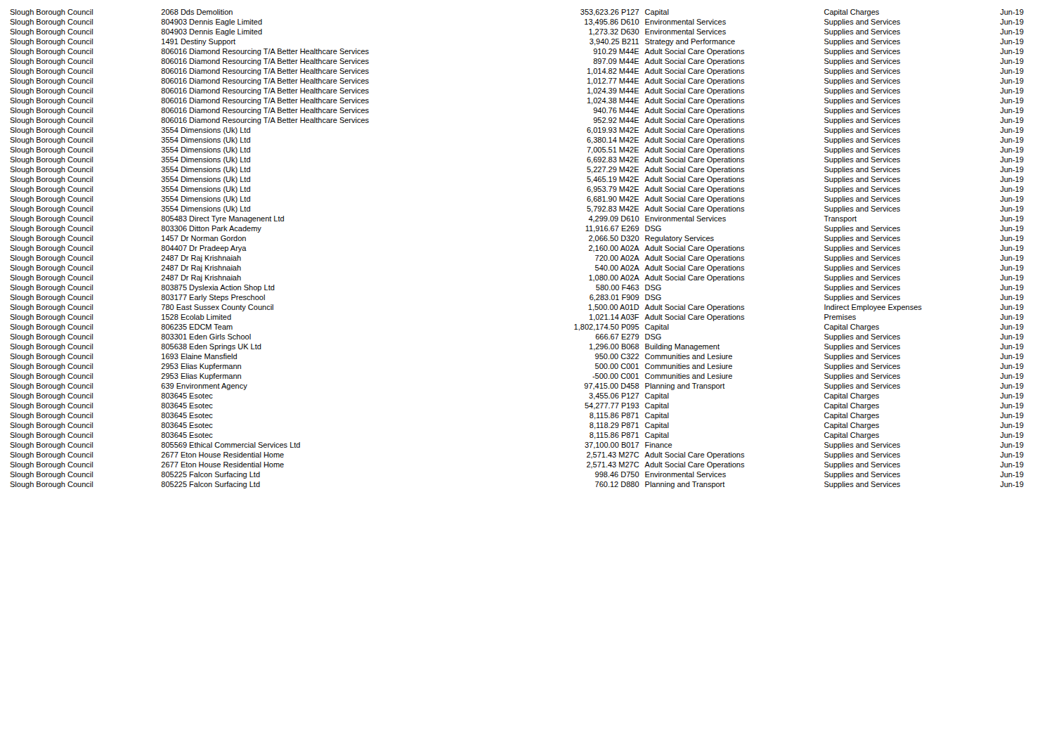| Slough Borough Council | 2068 Dds Demolition | 353,623.26 P127 | Capital | Capital Charges | Jun-19 |
| Slough Borough Council | 804903 Dennis Eagle Limited | 13,495.86 D610 | Environmental Services | Supplies and Services | Jun-19 |
| Slough Borough Council | 804903 Dennis Eagle Limited | 1,273.32 D630 | Environmental Services | Supplies and Services | Jun-19 |
| Slough Borough Council | 1491 Destiny Support | 3,940.25 B211 | Strategy and Performance | Supplies and Services | Jun-19 |
| Slough Borough Council | 806016 Diamond Resourcing T/A Better Healthcare Services | 910.29 M44E | Adult Social Care Operations | Supplies and Services | Jun-19 |
| Slough Borough Council | 806016 Diamond Resourcing T/A Better Healthcare Services | 897.09 M44E | Adult Social Care Operations | Supplies and Services | Jun-19 |
| Slough Borough Council | 806016 Diamond Resourcing T/A Better Healthcare Services | 1,014.82 M44E | Adult Social Care Operations | Supplies and Services | Jun-19 |
| Slough Borough Council | 806016 Diamond Resourcing T/A Better Healthcare Services | 1,012.77 M44E | Adult Social Care Operations | Supplies and Services | Jun-19 |
| Slough Borough Council | 806016 Diamond Resourcing T/A Better Healthcare Services | 1,024.39 M44E | Adult Social Care Operations | Supplies and Services | Jun-19 |
| Slough Borough Council | 806016 Diamond Resourcing T/A Better Healthcare Services | 1,024.38 M44E | Adult Social Care Operations | Supplies and Services | Jun-19 |
| Slough Borough Council | 806016 Diamond Resourcing T/A Better Healthcare Services | 940.76 M44E | Adult Social Care Operations | Supplies and Services | Jun-19 |
| Slough Borough Council | 806016 Diamond Resourcing T/A Better Healthcare Services | 952.92 M44E | Adult Social Care Operations | Supplies and Services | Jun-19 |
| Slough Borough Council | 3554 Dimensions (Uk) Ltd | 6,019.93 M42E | Adult Social Care Operations | Supplies and Services | Jun-19 |
| Slough Borough Council | 3554 Dimensions (Uk) Ltd | 6,380.14 M42E | Adult Social Care Operations | Supplies and Services | Jun-19 |
| Slough Borough Council | 3554 Dimensions (Uk) Ltd | 7,005.51 M42E | Adult Social Care Operations | Supplies and Services | Jun-19 |
| Slough Borough Council | 3554 Dimensions (Uk) Ltd | 6,692.83 M42E | Adult Social Care Operations | Supplies and Services | Jun-19 |
| Slough Borough Council | 3554 Dimensions (Uk) Ltd | 5,227.29 M42E | Adult Social Care Operations | Supplies and Services | Jun-19 |
| Slough Borough Council | 3554 Dimensions (Uk) Ltd | 5,465.19 M42E | Adult Social Care Operations | Supplies and Services | Jun-19 |
| Slough Borough Council | 3554 Dimensions (Uk) Ltd | 6,953.79 M42E | Adult Social Care Operations | Supplies and Services | Jun-19 |
| Slough Borough Council | 3554 Dimensions (Uk) Ltd | 6,681.90 M42E | Adult Social Care Operations | Supplies and Services | Jun-19 |
| Slough Borough Council | 3554 Dimensions (Uk) Ltd | 5,792.83 M42E | Adult Social Care Operations | Supplies and Services | Jun-19 |
| Slough Borough Council | 805483 Direct Tyre Managenent Ltd | 4,299.09 D610 | Environmental Services | Transport | Jun-19 |
| Slough Borough Council | 803306 Ditton Park Academy | 11,916.67 E269 | DSG | Supplies and Services | Jun-19 |
| Slough Borough Council | 1457 Dr Norman Gordon | 2,066.50 D320 | Regulatory Services | Supplies and Services | Jun-19 |
| Slough Borough Council | 804407 Dr Pradeep Arya | 2,160.00 A02A | Adult Social Care Operations | Supplies and Services | Jun-19 |
| Slough Borough Council | 2487 Dr Raj Krishnaiah | 720.00 A02A | Adult Social Care Operations | Supplies and Services | Jun-19 |
| Slough Borough Council | 2487 Dr Raj Krishnaiah | 540.00 A02A | Adult Social Care Operations | Supplies and Services | Jun-19 |
| Slough Borough Council | 2487 Dr Raj Krishnaiah | 1,080.00 A02A | Adult Social Care Operations | Supplies and Services | Jun-19 |
| Slough Borough Council | 803875 Dyslexia Action Shop Ltd | 580.00 F463 | DSG | Supplies and Services | Jun-19 |
| Slough Borough Council | 803177 Early Steps Preschool | 6,283.01 F909 | DSG | Supplies and Services | Jun-19 |
| Slough Borough Council | 780 East Sussex County Council | 1,500.00 A01D | Adult Social Care Operations | Indirect Employee Expenses | Jun-19 |
| Slough Borough Council | 1528 Ecolab Limited | 1,021.14 A03F | Adult Social Care Operations | Premises | Jun-19 |
| Slough Borough Council | 806235 EDCM Team | 1,802,174.50 P095 | Capital | Capital Charges | Jun-19 |
| Slough Borough Council | 803301 Eden Girls School | 666.67 E279 | DSG | Supplies and Services | Jun-19 |
| Slough Borough Council | 805638 Eden Springs UK Ltd | 1,296.00 B068 | Building Management | Supplies and Services | Jun-19 |
| Slough Borough Council | 1693 Elaine Mansfield | 950.00 C322 | Communities and Lesiure | Supplies and Services | Jun-19 |
| Slough Borough Council | 2953 Elias Kupfermann | 500.00 C001 | Communities and Lesiure | Supplies and Services | Jun-19 |
| Slough Borough Council | 2953 Elias Kupfermann | -500.00 C001 | Communities and Lesiure | Supplies and Services | Jun-19 |
| Slough Borough Council | 639 Environment Agency | 97,415.00 D458 | Planning and Transport | Supplies and Services | Jun-19 |
| Slough Borough Council | 803645 Esotec | 3,455.06 P127 | Capital | Capital Charges | Jun-19 |
| Slough Borough Council | 803645 Esotec | 54,277.77 P193 | Capital | Capital Charges | Jun-19 |
| Slough Borough Council | 803645 Esotec | 8,115.86 P871 | Capital | Capital Charges | Jun-19 |
| Slough Borough Council | 803645 Esotec | 8,118.29 P871 | Capital | Capital Charges | Jun-19 |
| Slough Borough Council | 803645 Esotec | 8,115.86 P871 | Capital | Capital Charges | Jun-19 |
| Slough Borough Council | 805569 Ethical Commercial Services Ltd | 37,100.00 B017 | Finance | Supplies and Services | Jun-19 |
| Slough Borough Council | 2677 Eton House Residential Home | 2,571.43 M27C | Adult Social Care Operations | Supplies and Services | Jun-19 |
| Slough Borough Council | 2677 Eton House Residential Home | 2,571.43 M27C | Adult Social Care Operations | Supplies and Services | Jun-19 |
| Slough Borough Council | 805225 Falcon Surfacing Ltd | 998.46 D750 | Environmental Services | Supplies and Services | Jun-19 |
| Slough Borough Council | 805225 Falcon Surfacing Ltd | 760.12 D880 | Planning and Transport | Supplies and Services | Jun-19 |